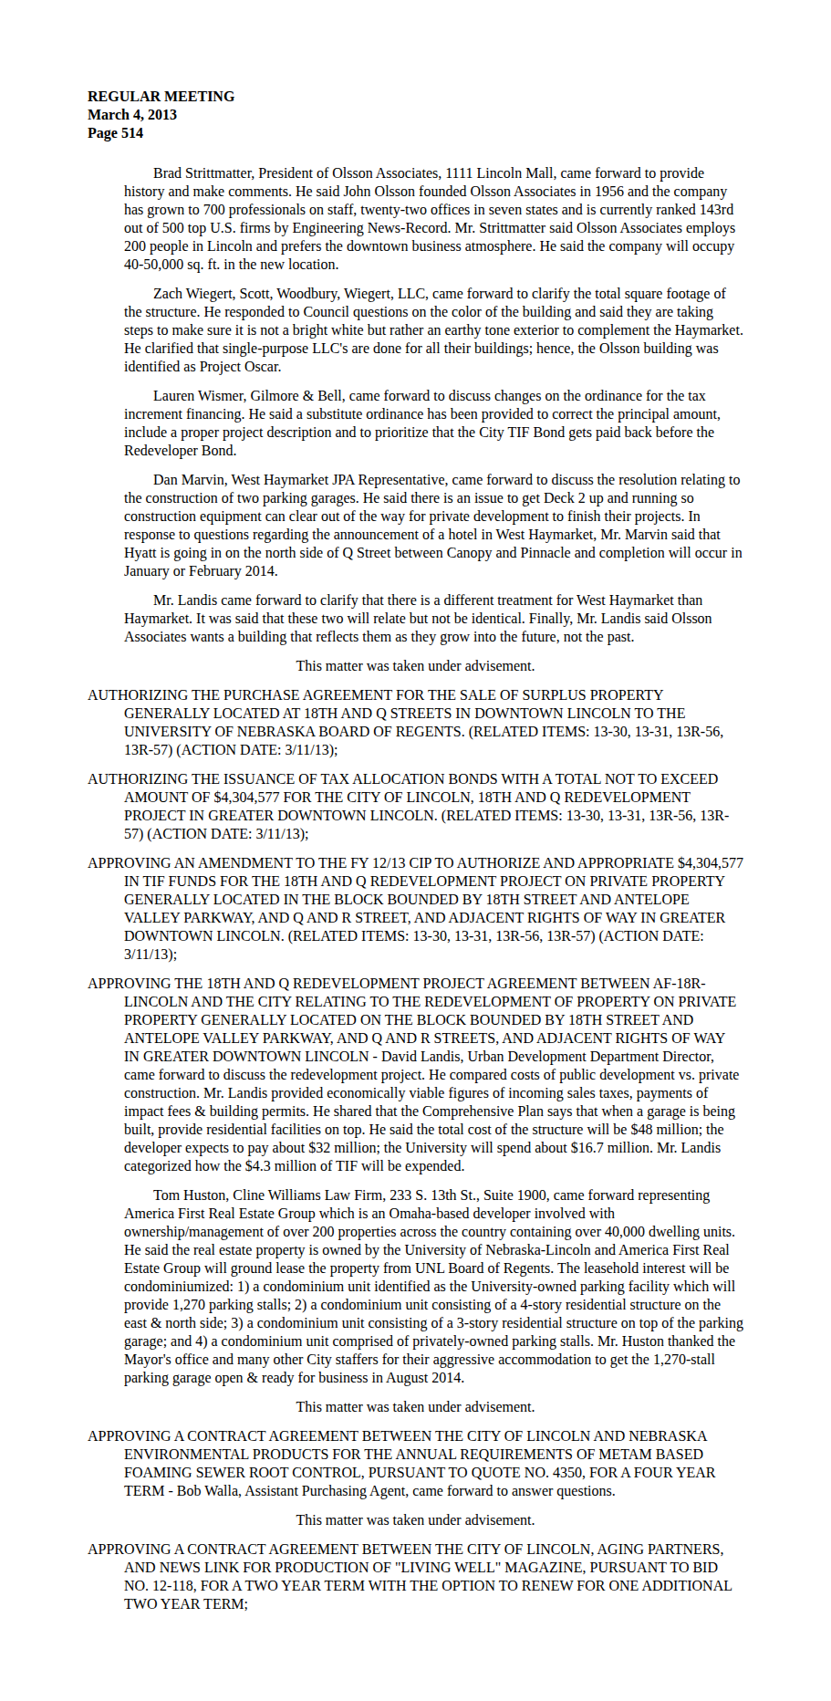REGULAR MEETING
March 4, 2013
Page 514
Brad Strittmatter, President of Olsson Associates, 1111 Lincoln Mall, came forward to provide history and make comments. He said John Olsson founded Olsson Associates in 1956 and the company has grown to 700 professionals on staff, twenty-two offices in seven states and is currently ranked 143rd out of 500 top U.S. firms by Engineering News-Record. Mr. Strittmatter said Olsson Associates employs 200 people in Lincoln and prefers the downtown business atmosphere. He said the company will occupy 40-50,000 sq. ft. in the new location.
Zach Wiegert, Scott, Woodbury, Wiegert, LLC, came forward to clarify the total square footage of the structure. He responded to Council questions on the color of the building and said they are taking steps to make sure it is not a bright white but rather an earthy tone exterior to complement the Haymarket. He clarified that single-purpose LLC's are done for all their buildings; hence, the Olsson building was identified as Project Oscar.
Lauren Wismer, Gilmore & Bell, came forward to discuss changes on the ordinance for the tax increment financing. He said a substitute ordinance has been provided to correct the principal amount, include a proper project description and to prioritize that the City TIF Bond gets paid back before the Redeveloper Bond.
Dan Marvin, West Haymarket JPA Representative, came forward to discuss the resolution relating to the construction of two parking garages. He said there is an issue to get Deck 2 up and running so construction equipment can clear out of the way for private development to finish their projects. In response to questions regarding the announcement of a hotel in West Haymarket, Mr. Marvin said that Hyatt is going in on the north side of Q Street between Canopy and Pinnacle and completion will occur in January or February 2014.
Mr. Landis came forward to clarify that there is a different treatment for West Haymarket than Haymarket. It was said that these two will relate but not be identical. Finally, Mr. Landis said Olsson Associates wants a building that reflects them as they grow into the future, not the past.
This matter was taken under advisement.
AUTHORIZING THE PURCHASE AGREEMENT FOR THE SALE OF SURPLUS PROPERTY GENERALLY LOCATED AT 18TH AND Q STREETS IN DOWNTOWN LINCOLN TO THE UNIVERSITY OF NEBRASKA BOARD OF REGENTS. (RELATED ITEMS: 13-30, 13-31, 13R-56, 13R-57) (ACTION DATE: 3/11/13);
AUTHORIZING THE ISSUANCE OF TAX ALLOCATION BONDS WITH A TOTAL NOT TO EXCEED AMOUNT OF $4,304,577 FOR THE CITY OF LINCOLN, 18TH AND Q REDEVELOPMENT PROJECT IN GREATER DOWNTOWN LINCOLN. (RELATED ITEMS: 13-30, 13-31, 13R-56, 13R-57) (ACTION DATE: 3/11/13);
APPROVING AN AMENDMENT TO THE FY 12/13 CIP TO AUTHORIZE AND APPROPRIATE $4,304,577 IN TIF FUNDS FOR THE 18TH AND Q REDEVELOPMENT PROJECT ON PRIVATE PROPERTY GENERALLY LOCATED IN THE BLOCK BOUNDED BY 18TH STREET AND ANTELOPE VALLEY PARKWAY, AND Q AND R STREET, AND ADJACENT RIGHTS OF WAY IN GREATER DOWNTOWN LINCOLN. (RELATED ITEMS: 13-30, 13-31, 13R-56, 13R-57) (ACTION DATE: 3/11/13);
APPROVING THE 18TH AND Q REDEVELOPMENT PROJECT AGREEMENT BETWEEN AF-18R-LINCOLN AND THE CITY RELATING TO THE REDEVELOPMENT OF PROPERTY ON PRIVATE PROPERTY GENERALLY LOCATED ON THE BLOCK BOUNDED BY 18TH STREET AND ANTELOPE VALLEY PARKWAY, AND Q AND R STREETS, AND ADJACENT RIGHTS OF WAY IN GREATER DOWNTOWN LINCOLN - David Landis, Urban Development Department Director, came forward to discuss the redevelopment project. He compared costs of public development vs. private construction. Mr. Landis provided economically viable figures of incoming sales taxes, payments of impact fees & building permits. He shared that the Comprehensive Plan says that when a garage is being built, provide residential facilities on top. He said the total cost of the structure will be $48 million; the developer expects to pay about $32 million; the University will spend about $16.7 million. Mr. Landis categorized how the $4.3 million of TIF will be expended.
Tom Huston, Cline Williams Law Firm, 233 S. 13th St., Suite 1900, came forward representing America First Real Estate Group which is an Omaha-based developer involved with ownership/management of over 200 properties across the country containing over 40,000 dwelling units. He said the real estate property is owned by the University of Nebraska-Lincoln and America First Real Estate Group will ground lease the property from UNL Board of Regents. The leasehold interest will be condominiumized: 1) a condominium unit identified as the University-owned parking facility which will provide 1,270 parking stalls; 2) a condominium unit consisting of a 4-story residential structure on the east & north side; 3) a condominium unit consisting of a 3-story residential structure on top of the parking garage; and 4) a condominium unit comprised of privately-owned parking stalls. Mr. Huston thanked the Mayor's office and many other City staffers for their aggressive accommodation to get the 1,270-stall parking garage open & ready for business in August 2014.
This matter was taken under advisement.
APPROVING A CONTRACT AGREEMENT BETWEEN THE CITY OF LINCOLN AND NEBRASKA ENVIRONMENTAL PRODUCTS FOR THE ANNUAL REQUIREMENTS OF METAM BASED FOAMING SEWER ROOT CONTROL, PURSUANT TO QUOTE NO. 4350, FOR A FOUR YEAR TERM - Bob Walla, Assistant Purchasing Agent, came forward to answer questions.
This matter was taken under advisement.
APPROVING A CONTRACT AGREEMENT BETWEEN THE CITY OF LINCOLN, AGING PARTNERS, AND NEWS LINK FOR PRODUCTION OF "LIVING WELL" MAGAZINE, PURSUANT TO BID NO. 12-118, FOR A TWO YEAR TERM WITH THE OPTION TO RENEW FOR ONE ADDITIONAL TWO YEAR TERM;